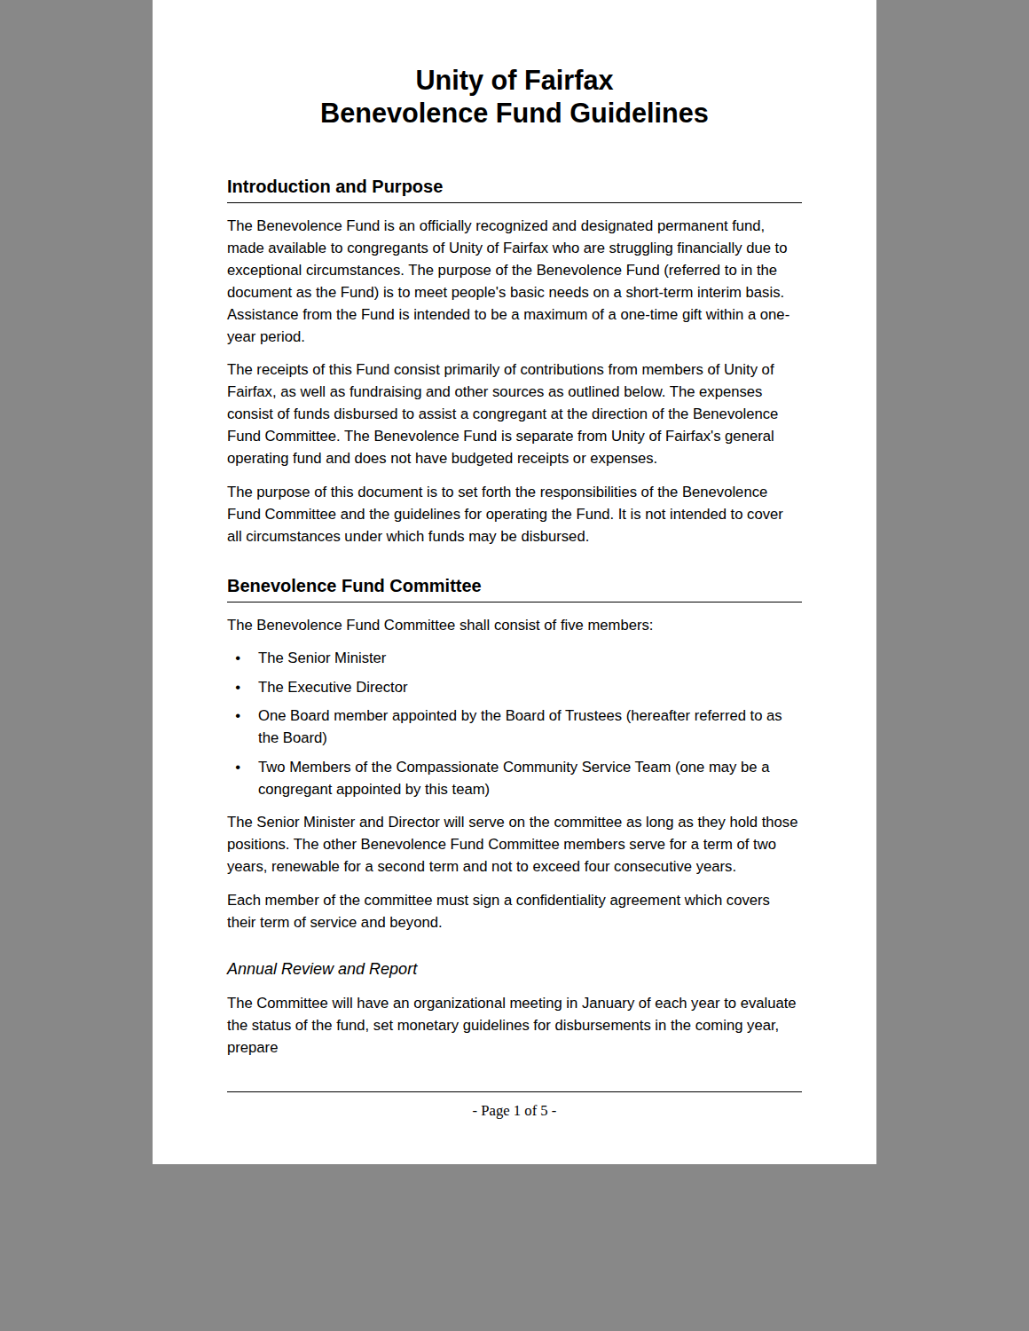Unity of Fairfax
Benevolence Fund Guidelines
Introduction and Purpose
The Benevolence Fund is an officially recognized and designated permanent fund, made available to congregants of Unity of Fairfax who are struggling financially due to exceptional circumstances. The purpose of the Benevolence Fund (referred to in the document as the Fund) is to meet people's basic needs on a short-term interim basis. Assistance from the Fund is intended to be a maximum of a one-time gift within a one-year period.
The receipts of this Fund consist primarily of contributions from members of Unity of Fairfax, as well as fundraising and other sources as outlined below. The expenses consist of funds disbursed to assist a congregant at the direction of the Benevolence Fund Committee. The Benevolence Fund is separate from Unity of Fairfax's general operating fund and does not have budgeted receipts or expenses.
The purpose of this document is to set forth the responsibilities of the Benevolence Fund Committee and the guidelines for operating the Fund. It is not intended to cover all circumstances under which funds may be disbursed.
Benevolence Fund Committee
The Benevolence Fund Committee shall consist of five members:
The Senior Minister
The Executive Director
One Board member appointed by the Board of Trustees (hereafter referred to as the Board)
Two Members of the Compassionate Community Service Team (one may be a congregant appointed by this team)
The Senior Minister and Director will serve on the committee as long as they hold those positions. The other Benevolence Fund Committee members serve for a term of two years, renewable for a second term and not to exceed four consecutive years.
Each member of the committee must sign a confidentiality agreement which covers their term of service and beyond.
Annual Review and Report
The Committee will have an organizational meeting in January of each year to evaluate the status of the fund, set monetary guidelines for disbursements in the coming year, prepare
- Page 1 of 5 -